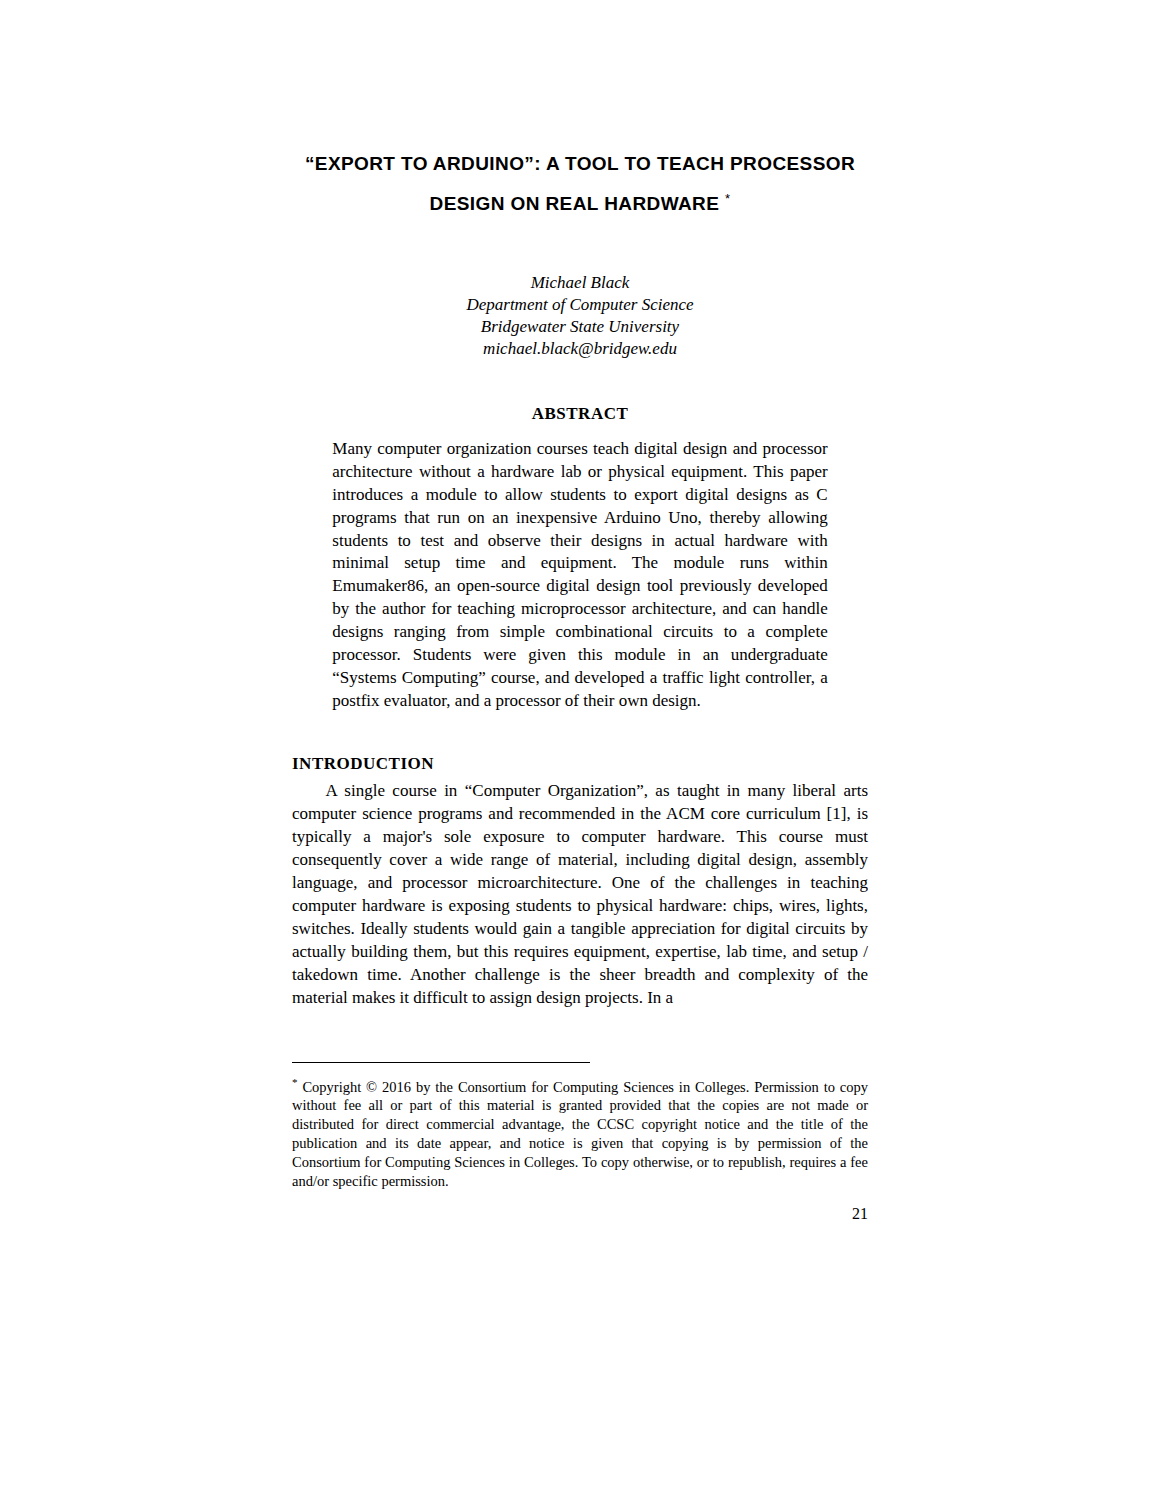“EXPORT TO ARDUINO”: A TOOL TO TEACH PROCESSOR
DESIGN ON REAL HARDWARE *
Michael Black
Department of Computer Science
Bridgewater State University
michael.black@bridgew.edu
ABSTRACT
Many computer organization courses teach digital design and processor architecture without a hardware lab or physical equipment. This paper introduces a module to allow students to export digital designs as C programs that run on an inexpensive Arduino Uno, thereby allowing students to test and observe their designs in actual hardware with minimal setup time and equipment. The module runs within Emumaker86, an open-source digital design tool previously developed by the author for teaching microprocessor architecture, and can handle designs ranging from simple combinational circuits to a complete processor. Students were given this module in an undergraduate “Systems Computing” course, and developed a traffic light controller, a postfix evaluator, and a processor of their own design.
INTRODUCTION
A single course in “Computer Organization”, as taught in many liberal arts computer science programs and recommended in the ACM core curriculum [1], is typically a major's sole exposure to computer hardware. This course must consequently cover a wide range of material, including digital design, assembly language, and processor microarchitecture. One of the challenges in teaching computer hardware is exposing students to physical hardware: chips, wires, lights, switches. Ideally students would gain a tangible appreciation for digital circuits by actually building them, but this requires equipment, expertise, lab time, and setup / takedown time. Another challenge is the sheer breadth and complexity of the material makes it difficult to assign design projects. In a
* Copyright © 2016 by the Consortium for Computing Sciences in Colleges. Permission to copy without fee all or part of this material is granted provided that the copies are not made or distributed for direct commercial advantage, the CCSC copyright notice and the title of the publication and its date appear, and notice is given that copying is by permission of the Consortium for Computing Sciences in Colleges. To copy otherwise, or to republish, requires a fee and/or specific permission.
21